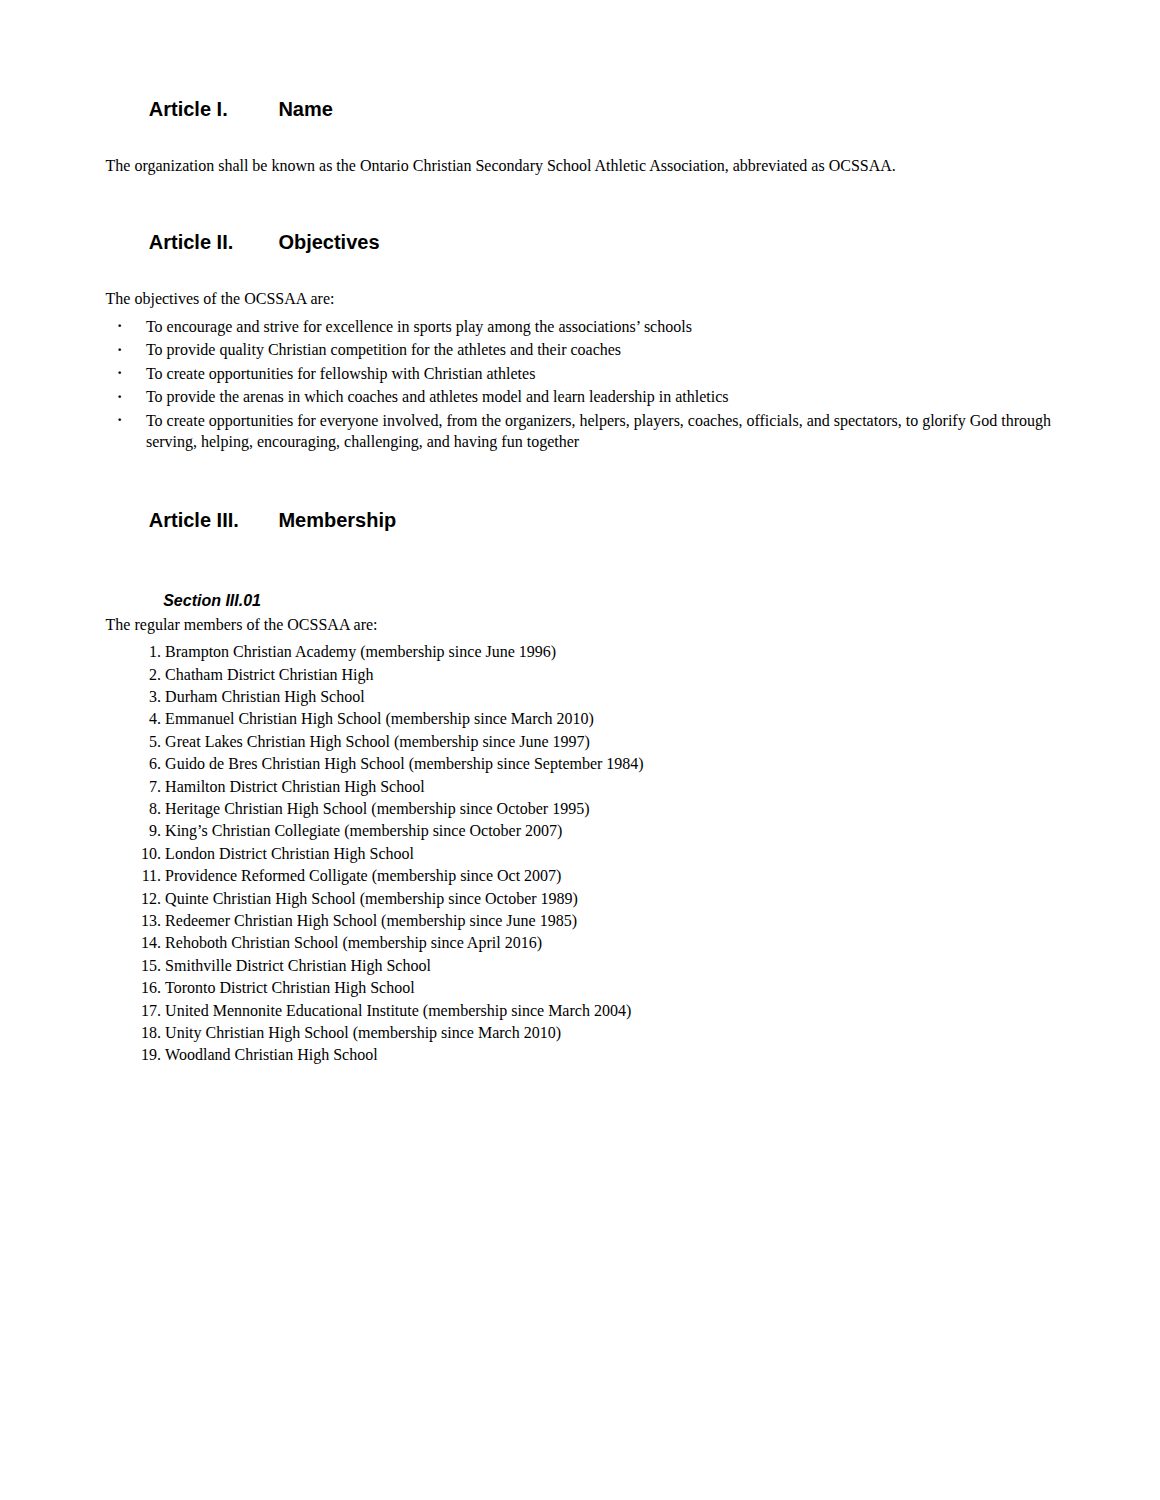Article I. Name
The organization shall be known as the Ontario Christian Secondary School Athletic Association, abbreviated as OCSSAA.
Article II. Objectives
The objectives of the OCSSAA are:
To encourage and strive for excellence in sports play among the associations’ schools
To provide quality Christian competition for the athletes and their coaches
To create opportunities for fellowship with Christian athletes
To provide the arenas in which coaches and athletes model and learn leadership in athletics
To create opportunities for everyone involved, from the organizers, helpers, players, coaches, officials, and spectators, to glorify God through serving, helping, encouraging, challenging, and having fun together
Article III. Membership
Section III.01
The regular members of the OCSSAA are:
Brampton Christian Academy (membership since June 1996)
Chatham District Christian High
Durham Christian High School
Emmanuel Christian High School (membership since March 2010)
Great Lakes Christian High School (membership since June 1997)
Guido de Bres Christian High School (membership since September 1984)
Hamilton District Christian High School
Heritage Christian High School (membership since October 1995)
King’s Christian Collegiate (membership since October 2007)
London District Christian High School
Providence Reformed Colligate (membership since Oct 2007)
Quinte Christian High School (membership since October 1989)
Redeemer Christian High School (membership since June 1985)
Rehoboth Christian School (membership since April 2016)
Smithville District Christian High School
Toronto District Christian High School
United Mennonite Educational Institute (membership since March 2004)
Unity Christian High School (membership since March 2010)
Woodland Christian High School